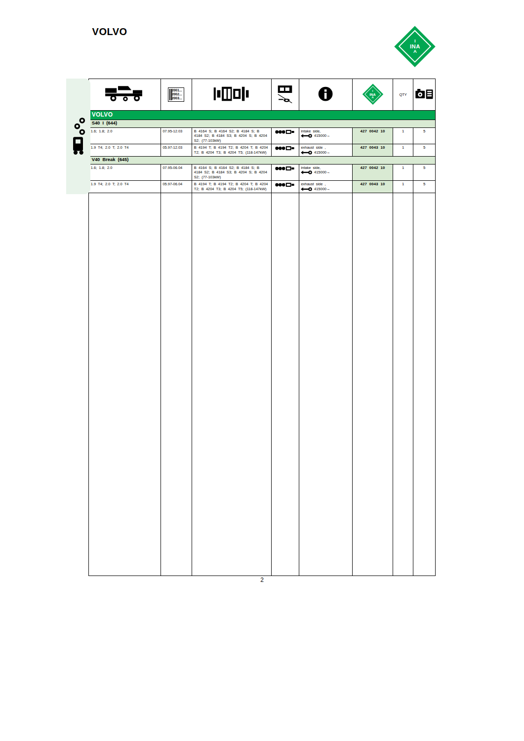VOLVO
I
INA
A
| | 2001... 2002... 2003... | | | | I INA A | QTY | |
| --- | --- | --- | --- | --- | --- | --- | --- |
| VOLVO |
| S40 I (644) |
| 1.6; 1.8; 2.0 | 07.95-12.03 | B 4164 S; B 4164 S2; B 4184 S; B 4184 S2; B 4184 S3; B 4204 S; B 4204 S2; (77-103kW) | | intake side, 415000→ | 427 0042 10 | 1 | 5 |
| 1.9 T4; 2.0 T; 2.0 T4 | 05.97-12.03 | B 4194 T; B 4194 T2; B 4204 T; B 4204 T2; B 4204 T3; B 4204 T5; (118-147kW) | | exhaust side , 415000→ | 427 0043 10 | 1 | 5 |
| V40 Break (645) |
| 1.6; 1.8; 2.0 | 07.95-06.04 | B 4164 S; B 4164 S2; B 4184 S; B 4184 S2; B 4184 S3; B 4204 S; B 4204 S2; (77-103kW) | | intake side, 415000→ | 427 0042 10 | 1 | 5 |
| 1.9 T4; 2.0 T; 2.0 T4 | 05.97-06.04 | B 4194 T; B 4194 T2; B 4204 T; B 4204 T2; B 4204 T3; B 4204 T5; (118-147kW) | | exhaust side , 415000→ | 427 0043 10 | 1 | 5 |
2